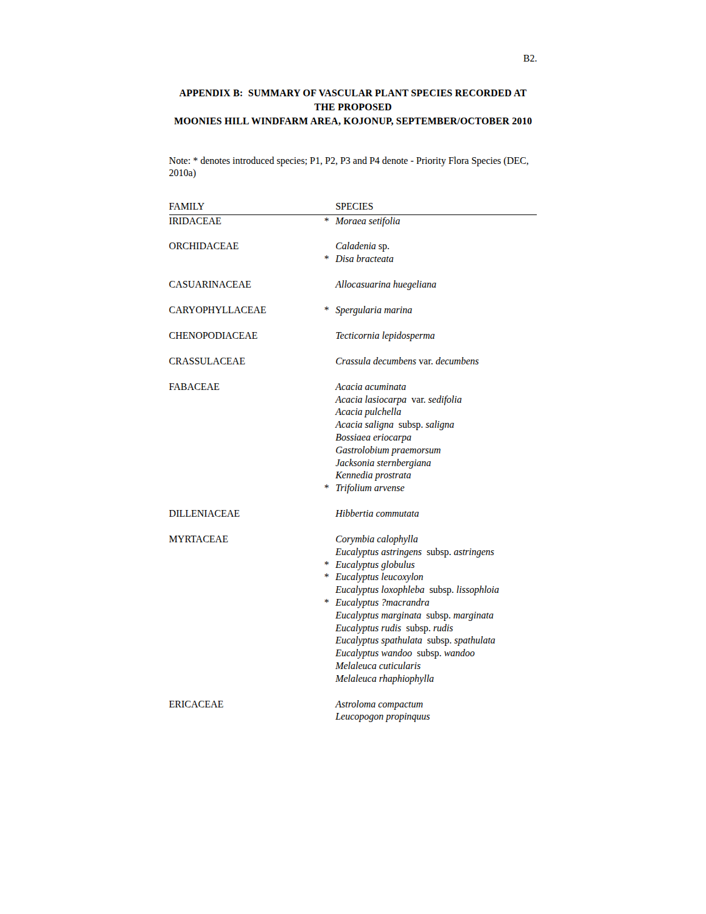B2.
APPENDIX B: SUMMARY OF VASCULAR PLANT SPECIES RECORDED AT THE PROPOSED
MOONIES HILL WINDFARM AREA, KOJONUP, SEPTEMBER/OCTOBER 2010
Note: * denotes introduced species; P1, P2, P3 and P4 denote - Priority Flora Species (DEC, 2010a)
| FAMILY | | SPECIES |
| --- | --- | --- |
| IRIDACEAE | * | Moraea setifolia |
| ORCHIDACEAE | | Caladenia sp. |
| | * | Disa bracteata |
| CASUARINACEAE | | Allocasuarina huegeliana |
| CARYOPHYLLACEAE | * | Spergularia marina |
| CHENOPODIACEAE | | Tecticornia lepidosperma |
| CRASSULACEAE | | Crassula decumbens var. decumbens |
| FABACEAE | | Acacia acuminata |
| | | Acacia lasiocarpa var. sedifolia |
| | | Acacia pulchella |
| | | Acacia saligna subsp. saligna |
| | | Bossiaea eriocarpa |
| | | Gastrolobium praemorsum |
| | | Jacksonia sternbergiana |
| | | Kennedia prostrata |
| | * | Trifolium arvense |
| DILLENIACEAE | | Hibbertia commutata |
| MYRTACEAE | | Corymbia calophylla |
| | | Eucalyptus astringens subsp. astringens |
| | * | Eucalyptus globulus |
| | * | Eucalyptus leucoxylon |
| | | Eucalyptus loxophleba subsp. lissophloia |
| | * | Eucalyptus ?macrandra |
| | | Eucalyptus marginata subsp. marginata |
| | | Eucalyptus rudis subsp. rudis |
| | | Eucalyptus spathulata subsp. spathulata |
| | | Eucalyptus wandoo subsp. wandoo |
| | | Melaleuca cuticularis |
| | | Melaleuca rhaphiophylla |
| ERICACEAE | | Astroloma compactum |
| | | Leucopogon propinquus |